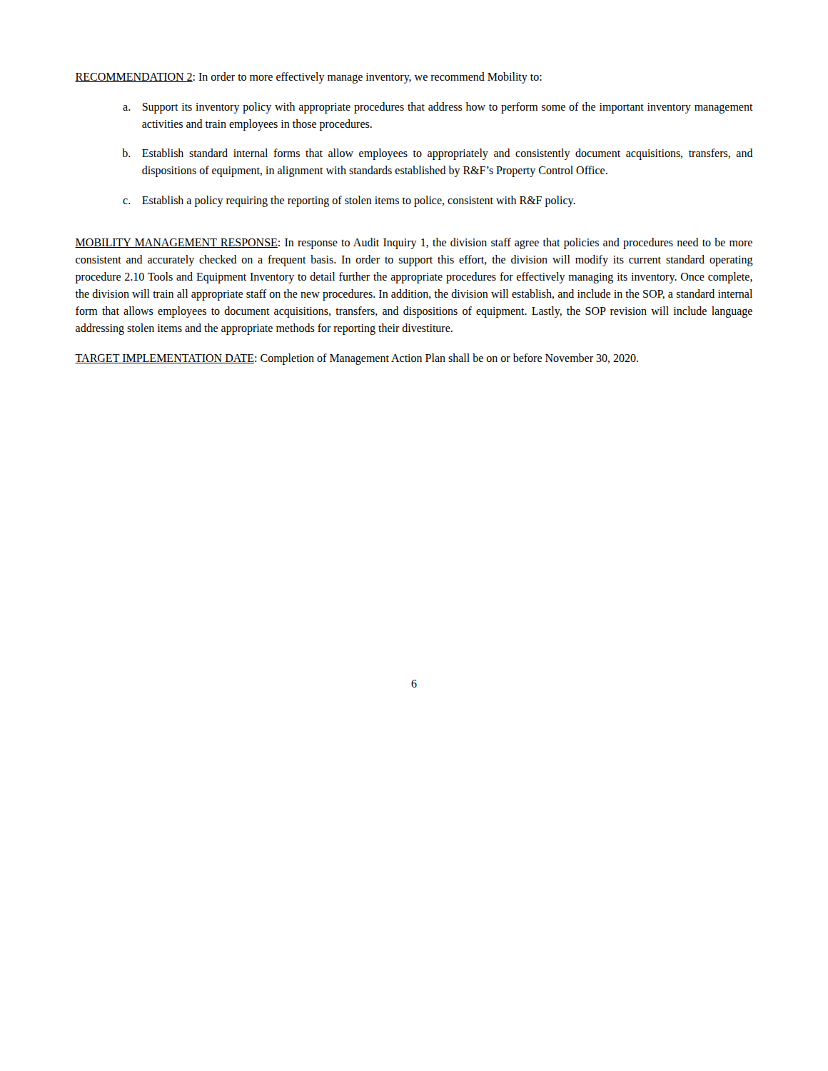RECOMMENDATION 2: In order to more effectively manage inventory, we recommend Mobility to:
Support its inventory policy with appropriate procedures that address how to perform some of the important inventory management activities and train employees in those procedures.
Establish standard internal forms that allow employees to appropriately and consistently document acquisitions, transfers, and dispositions of equipment, in alignment with standards established by R&F’s Property Control Office.
Establish a policy requiring the reporting of stolen items to police, consistent with R&F policy.
MOBILITY MANAGEMENT RESPONSE: In response to Audit Inquiry 1, the division staff agree that policies and procedures need to be more consistent and accurately checked on a frequent basis. In order to support this effort, the division will modify its current standard operating procedure 2.10 Tools and Equipment Inventory to detail further the appropriate procedures for effectively managing its inventory. Once complete, the division will train all appropriate staff on the new procedures. In addition, the division will establish, and include in the SOP, a standard internal form that allows employees to document acquisitions, transfers, and dispositions of equipment. Lastly, the SOP revision will include language addressing stolen items and the appropriate methods for reporting their divestiture.
TARGET IMPLEMENTATION DATE: Completion of Management Action Plan shall be on or before November 30, 2020.
6